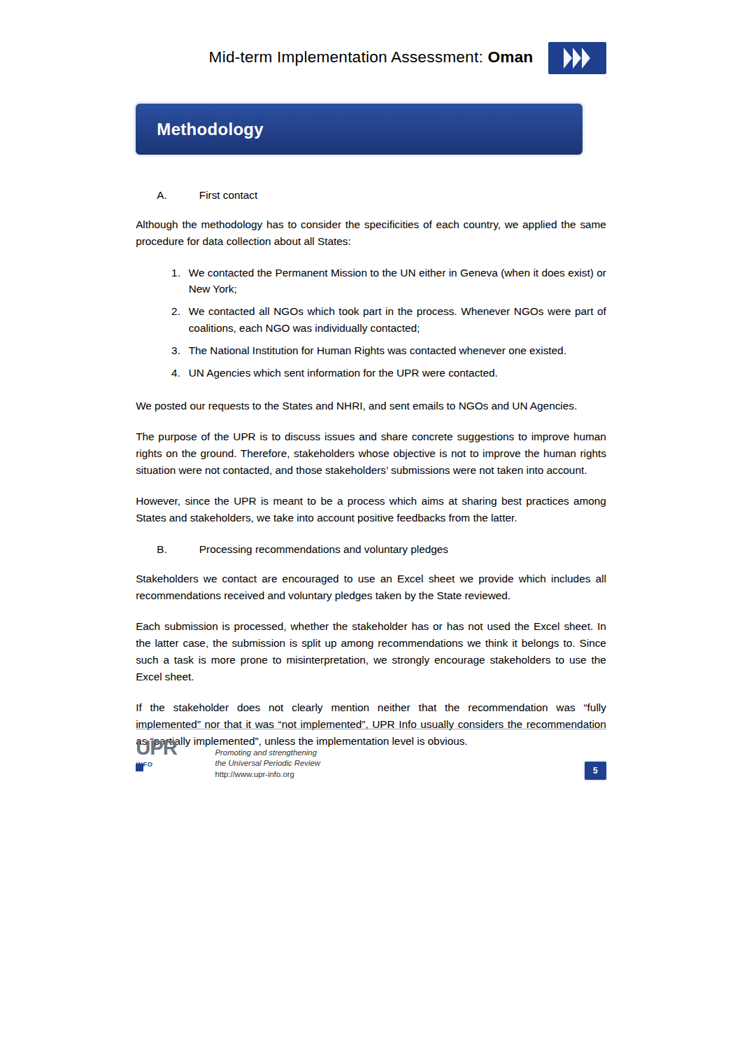Mid-term Implementation Assessment: Oman
Methodology
A.
First contact
Although the methodology has to consider the specificities of each country, we applied the same procedure for data collection about all States:
We contacted the Permanent Mission to the UN either in Geneva (when it does exist) or New York;
We contacted all NGOs which took part in the process. Whenever NGOs were part of coalitions, each NGO was individually contacted;
The National Institution for Human Rights was contacted whenever one existed.
UN Agencies which sent information for the UPR were contacted.
We posted our requests to the States and NHRI, and sent emails to NGOs and UN Agencies.
The purpose of the UPR is to discuss issues and share concrete suggestions to improve human rights on the ground. Therefore, stakeholders whose objective is not to improve the human rights situation were not contacted, and those stakeholders’ submissions were not taken into account.
However, since the UPR is meant to be a process which aims at sharing best practices among States and stakeholders, we take into account positive feedbacks from the latter.
B.
Processing recommendations and voluntary pledges
Stakeholders we contact are encouraged to use an Excel sheet we provide which includes all recommendations received and voluntary pledges taken by the State reviewed.
Each submission is processed, whether the stakeholder has or has not used the Excel sheet. In the latter case, the submission is split up among recommendations we think it belongs to. Since such a task is more prone to misinterpretation, we strongly encourage stakeholders to use the Excel sheet.
If the stakeholder does not clearly mention neither that the recommendation was “fully implemented” nor that it was “not implemented”, UPR Info usually considers the recommendation as “partially implemented”, unless the implementation level is obvious.
UPR
INFO
Promoting and strengthening
the Universal Periodic Review
http://www.upr-info.org
5